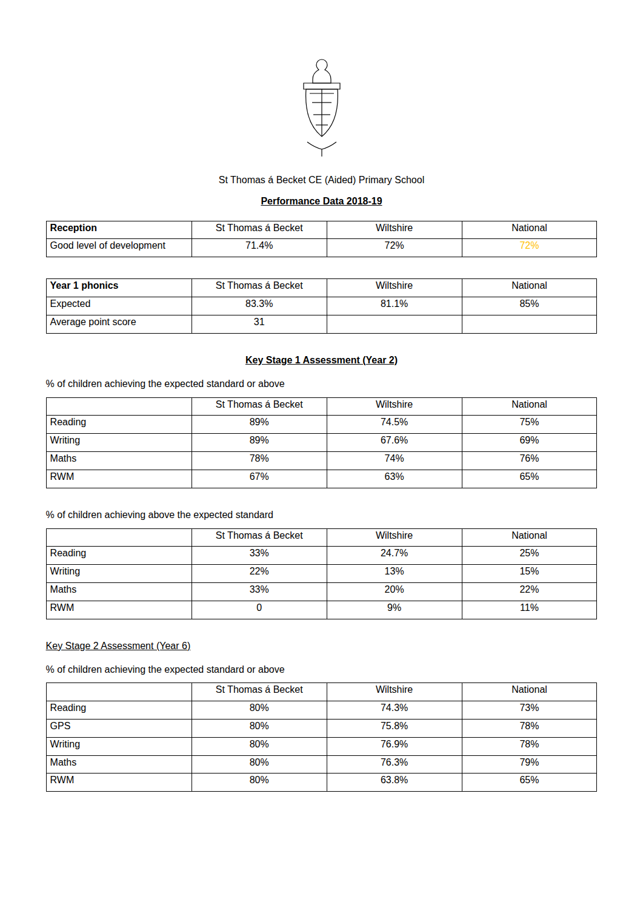St Thomas á Becket CE (Aided) Primary School
Performance Data 2018-19
| Reception | St Thomas á Becket | Wiltshire | National |
| Good level of development | 71.4% | 72% | 72% |
| Year 1 phonics | St Thomas á Becket | Wiltshire | National |
| Expected | 83.3% | 81.1% | 85% |
| Average point score | 31 | | |
Key Stage 1 Assessment (Year 2)
% of children achieving the expected standard or above
| | St Thomas á Becket | Wiltshire | National |
| Reading | 89% | 74.5% | 75% |
| Writing | 89% | 67.6% | 69% |
| Maths | 78% | 74% | 76% |
| RWM | 67% | 63% | 65% |
% of children achieving above the expected standard
| | St Thomas á Becket | Wiltshire | National |
| Reading | 33% | 24.7% | 25% |
| Writing | 22% | 13% | 15% |
| Maths | 33% | 20% | 22% |
| RWM | 0 | 9% | 11% |
Key Stage 2 Assessment (Year 6)
% of children achieving the expected standard or above
| | St Thomas á Becket | Wiltshire | National |
| Reading | 80% | 74.3% | 73% |
| GPS | 80% | 75.8% | 78% |
| Writing | 80% | 76.9% | 78% |
| Maths | 80% | 76.3% | 79% |
| RWM | 80% | 63.8% | 65% |